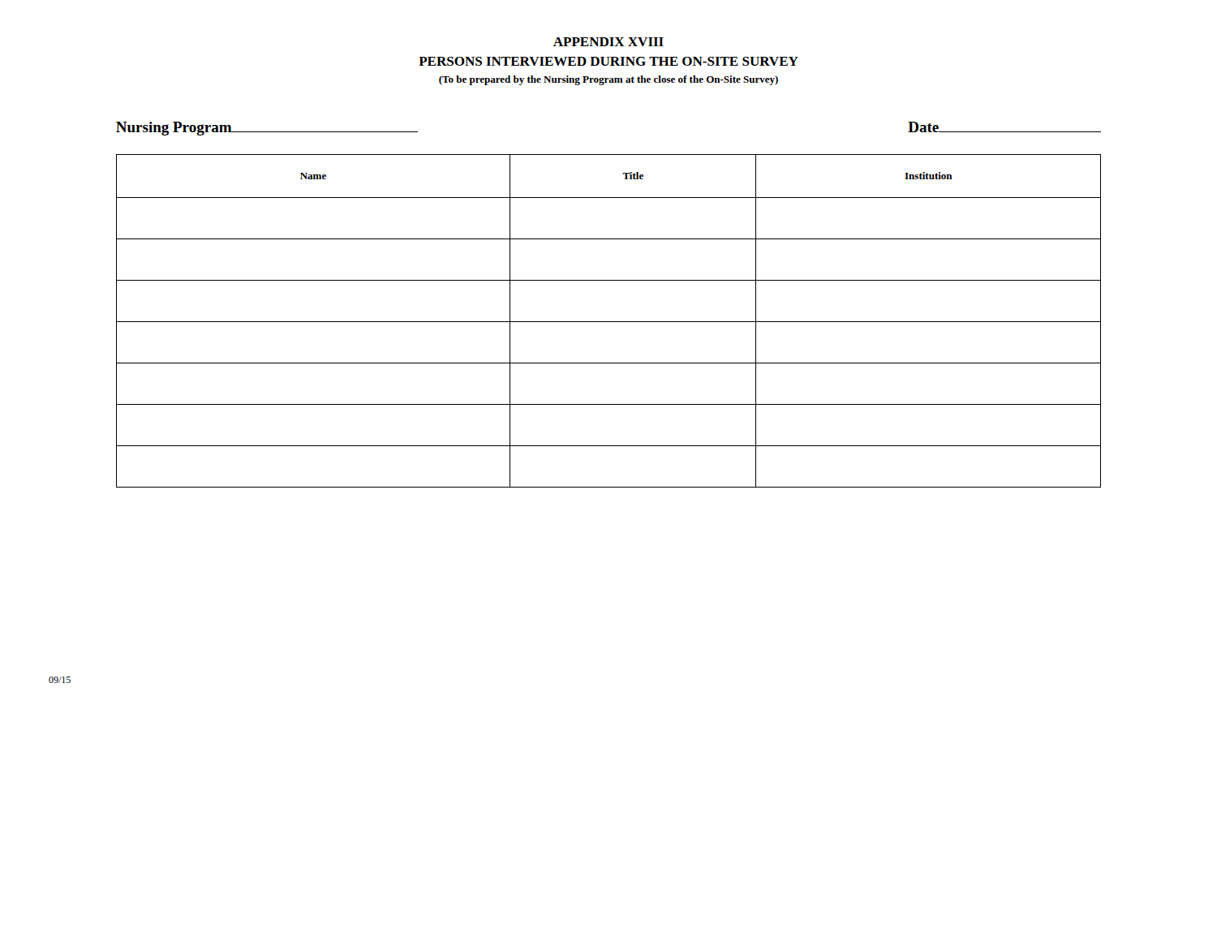APPENDIX XVIII
PERSONS INTERVIEWED DURING THE ON-SITE SURVEY
(To be prepared by the Nursing Program at the close of the On-Site Survey)
Nursing Program Date
| Name | Title | Institution |
| --- | --- | --- |
09/15